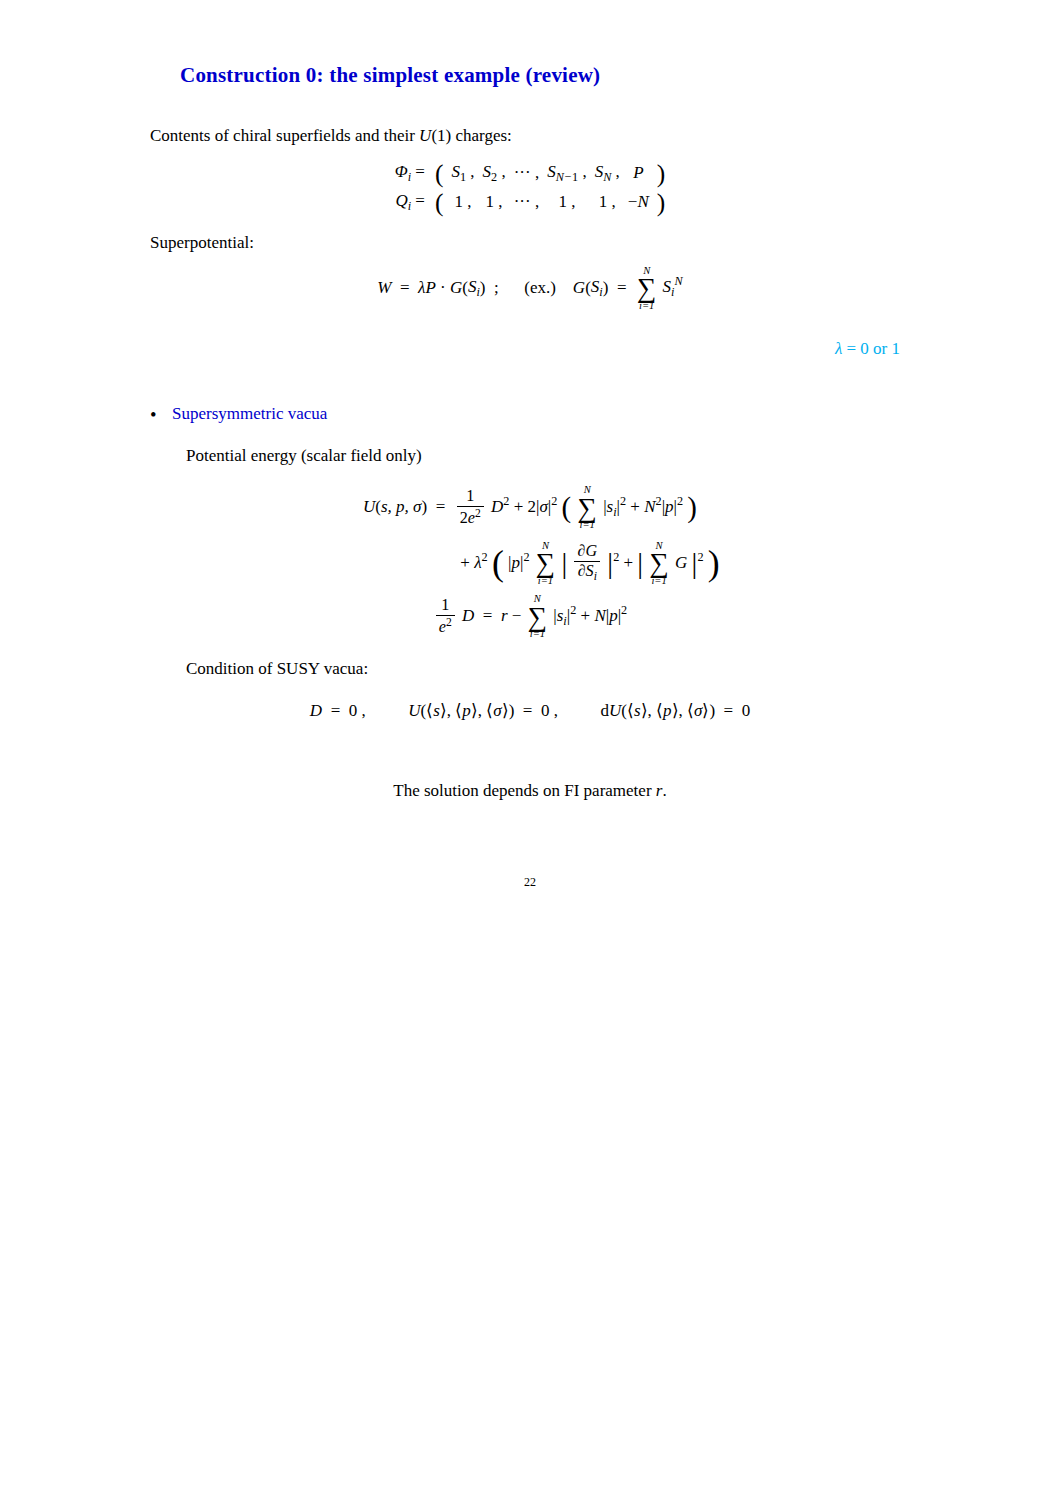Construction 0: the simplest example (review)
Contents of chiral superfields and their U(1) charges:
| Φ i = | ( | S 1 , | S 2 , | ··· , | S N− 1 , | S N , | P | ) |
| Q i = | ( | 1 , | 1 , | ··· , | 1 , | 1 , | − N | ) |
Superpotential:
W = λP · G(Si) ; (ex.) G(Si) = N∑i=1 SiN
λ = 0 or 1
Supersymmetric vacua
Potential energy (scalar field only)
U(s, p, σ) = 12e 2 D 2 + 2|σ|2 ( N∑i=1 |si|2 + N 2|p|2 ) + λ 2 ( |p|2 N∑i=1 | ∂G∂Si |2 + | N∑i=1 G |2 ) 1 e 2 D = r − N∑i=1 |si|2 + N|p|2
Condition of SUSY vacua:
D = 0 , U(⟨s⟩, ⟨p⟩, ⟨σ⟩) = 0 , dU(⟨s⟩, ⟨p⟩, ⟨σ⟩) = 0
The solution depends on FI parameter r.
22